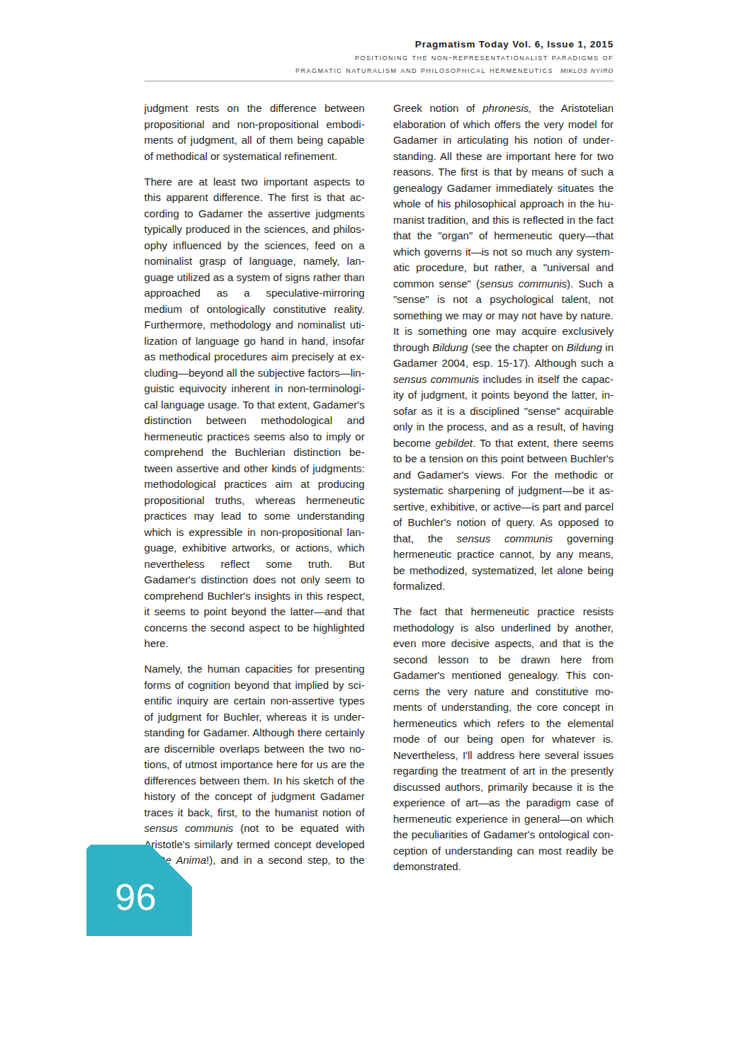Pragmatism Today Vol. 6, Issue 1, 2015
Positioning the Non-representationalist Paradigms of
Pragmatic Naturalism and Philosophical Hermeneutics Miklos Nyiro
judgment rests on the difference between propositional and non-propositional embodiments of judgment, all of them being capable of methodical or systematical refinement.
There are at least two important aspects to this apparent difference. The first is that according to Gadamer the assertive judgments typically produced in the sciences, and philosophy influenced by the sciences, feed on a nominalist grasp of language, namely, language utilized as a system of signs rather than approached as a speculative-mirroring medium of ontologically constitutive reality. Furthermore, methodology and nominalist utilization of language go hand in hand, insofar as methodical procedures aim precisely at excluding—beyond all the subjective factors—linguistic equivocity inherent in non-terminological language usage. To that extent, Gadamer's distinction between methodological and hermeneutic practices seems also to imply or comprehend the Buchlerian distinction between assertive and other kinds of judgments: methodological practices aim at producing propositional truths, whereas hermeneutic practices may lead to some understanding which is expressible in non-propositional language, exhibitive artworks, or actions, which nevertheless reflect some truth. But Gadamer's distinction does not only seem to comprehend Buchler's insights in this respect, it seems to point beyond the latter—and that concerns the second aspect to be highlighted here.
Namely, the human capacities for presenting forms of cognition beyond that implied by scientific inquiry are certain non-assertive types of judgment for Buchler, whereas it is understanding for Gadamer. Although there certainly are discernible overlaps between the two notions, of utmost importance here for us are the differences between them. In his sketch of the history of the concept of judgment Gadamer traces it back, first, to the humanist notion of sensus communis (not to be equated with Aristotle's similarly termed concept developed in De Anima!), and in a second step, to the Greek notion of phronesis, the Aristotelian elaboration of which offers the very model for Gadamer in articulating his notion of understanding. All these are important here for two reasons. The first is that by means of such a genealogy Gadamer immediately situates the whole of his philosophical approach in the humanist tradition, and this is reflected in the fact that the "organ" of hermeneutic query—that which governs it—is not so much any systematic procedure, but rather, a "universal and common sense" (sensus communis). Such a "sense" is not a psychological talent, not something we may or may not have by nature. It is something one may acquire exclusively through Bildung (see the chapter on Bildung in Gadamer 2004, esp. 15-17). Although such a sensus communis includes in itself the capacity of judgment, it points beyond the latter, insofar as it is a disciplined "sense" acquirable only in the process, and as a result, of having become gebildet. To that extent, there seems to be a tension on this point between Buchler's and Gadamer's views. For the methodic or systematic sharpening of judgment—be it assertive, exhibitive, or active—is part and parcel of Buchler's notion of query. As opposed to that, the sensus communis governing hermeneutic practice cannot, by any means, be methodized, systematized, let alone being formalized.
The fact that hermeneutic practice resists methodology is also underlined by another, even more decisive aspects, and that is the second lesson to be drawn here from Gadamer's mentioned genealogy. This concerns the very nature and constitutive moments of understanding, the core concept in hermeneutics which refers to the elemental mode of our being open for whatever is. Nevertheless, I'll address here several issues regarding the treatment of art in the presently discussed authors, primarily because it is the experience of art—as the paradigm case of hermeneutic experience in general—on which the peculiarities of Gadamer's ontological conception of understanding can most readily be demonstrated.
96